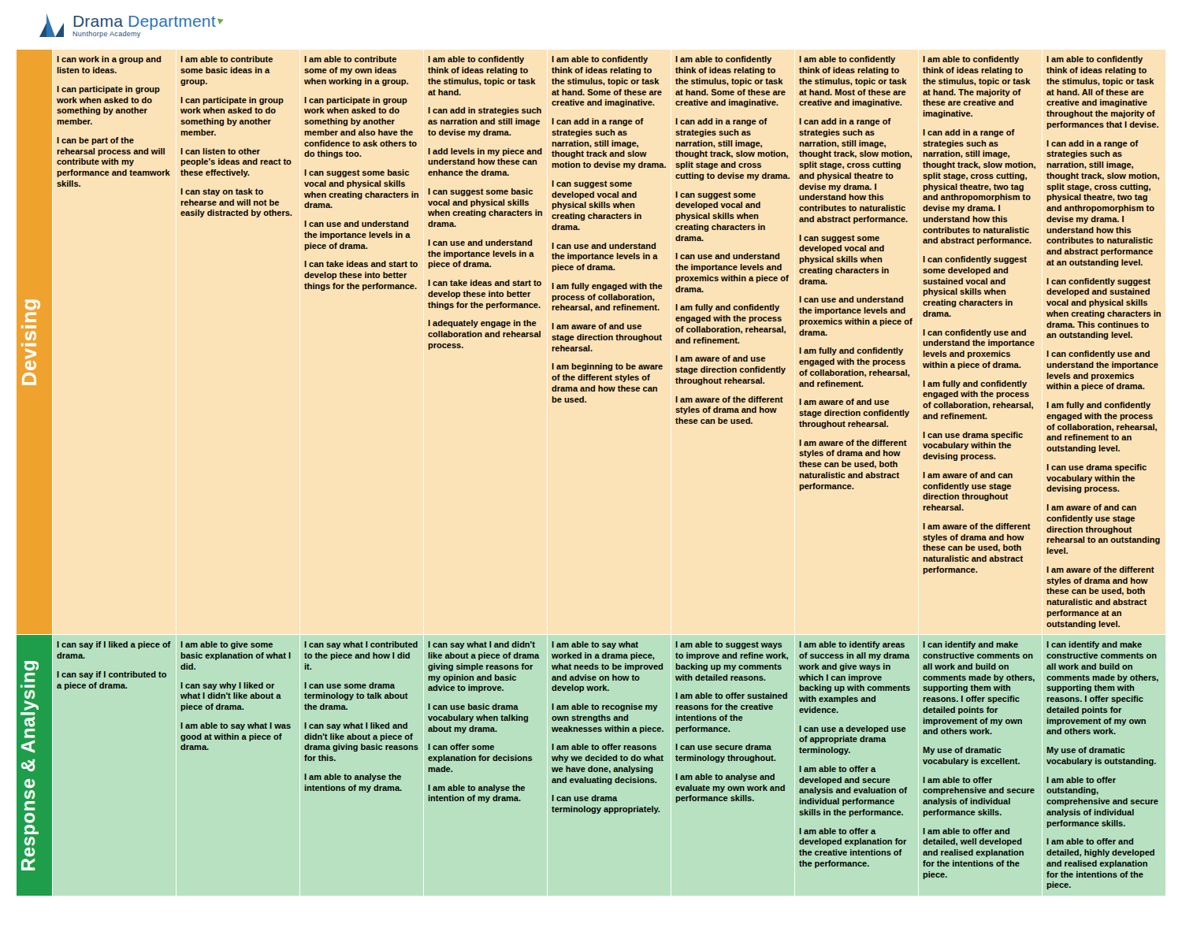Drama Department
Nunthorpe Academy
| Devising | I can work in a group and listen to ideas. I can participate in group work when asked to do something by another member. I can be part of the rehearsal process and will contribute with my performance and teamwork skills. | I am able to contribute some basic ideas in a group. I can participate in group work when asked to do something by another member. I can listen to other people's ideas and react to these effectively. I can stay on task to rehearse and will not be easily distracted by others. | I am able to contribute some of my own ideas when working in a group. I can participate in group work when asked to do something by another member and also have the confidence to ask others to do things too. I can suggest some basic vocal and physical skills when creating characters in drama. I can use and understand the importance levels in a piece of drama. I can take ideas and start to develop these into better things for the performance. | I am able to confidently think of ideas relating to the stimulus, topic or task at hand. I can add in strategies such as narration and still image to devise my drama. I add levels in my piece and understand how these can enhance the drama. I can suggest some basic vocal and physical skills when creating characters in drama. I can use and understand the importance levels in a piece of drama. I can take ideas and start to develop these into better things for the performance. I adequately engage in the collaboration and rehearsal process. | I am able to confidently think of ideas relating to the stimulus, topic or task at hand. Some of these are creative and imaginative. I can add in a range of strategies such as narration, still image, thought track and slow motion to devise my drama. I can suggest some developed vocal and physical skills when creating characters in drama. I can use and understand the importance levels in a piece of drama. I am fully engaged with the process of collaboration, rehearsal, and refinement. I am aware of and use stage direction throughout rehearsal. I am beginning to be aware of the different styles of drama and how these can be used. | I am able to confidently think of ideas relating to the stimulus, topic or task at hand. Some of these are creative and imaginative. I can add in a range of strategies such as narration, still image, thought track, slow motion, split stage and cross cutting to devise my drama. I can suggest some developed vocal and physical skills when creating characters in drama. I can use and understand the importance levels and proxemics within a piece of drama. I am fully and confidently engaged with the process of collaboration, rehearsal, and refinement. I am aware of and use stage direction confidently throughout rehearsal. I am aware of the different styles of drama and how these can be used. | I am able to confidently think of ideas relating to the stimulus, topic or task at hand. Most of these are creative and imaginative. I can add in a range of strategies such as narration, still image, thought track, slow motion, split stage, cross cutting and physical theatre to devise my drama. I understand how this contributes to naturalistic and abstract performance. I can suggest some developed vocal and physical skills when creating characters in drama. I can use and understand the importance levels and proxemics within a piece of drama. I am fully and confidently engaged with the process of collaboration, rehearsal, and refinement. I am aware of and use stage direction confidently throughout rehearsal. I am aware of the different styles of drama and how these can be used, both naturalistic and abstract performance. | I am able to confidently think of ideas relating to the stimulus, topic or task at hand. The majority of these are creative and imaginative. I can add in a range of strategies such as narration, still image, thought track, slow motion, split stage, cross cutting, physical theatre, two tag and anthropomorphism to devise my drama. I understand how this contributes to naturalistic and abstract performance. I can confidently suggest some developed and sustained vocal and physical skills when creating characters in drama. I can confidently use and understand the importance levels and proxemics within a piece of drama. I am fully and confidently engaged with the process of collaboration, rehearsal, and refinement. I can use drama specific vocabulary within the devising process. I am aware of and can confidently use stage direction throughout rehearsal. I am aware of the different styles of drama and how these can be used, both naturalistic and abstract performance. | I am able to confidently think of ideas relating to the stimulus, topic or task at hand. All of these are creative and imaginative throughout the majority of performances that I devise. I can add in a range of strategies such as narration, still image, thought track, slow motion, split stage, cross cutting, physical theatre, two tag and anthropomorphism to devise my drama. I understand how this contributes to naturalistic and abstract performance at an outstanding level. I can confidently suggest developed and sustained vocal and physical skills when creating characters in drama. This continues to an outstanding level. I can confidently use and understand the importance levels and proxemics within a piece of drama. I am fully and confidently engaged with the process of collaboration, rehearsal, and refinement to an outstanding level. I can use drama specific vocabulary within the devising process. I am aware of and can confidently use stage direction throughout rehearsal to an outstanding level. I am aware of the different styles of drama and how these can be used, both naturalistic and abstract performance at an outstanding level. |
| Response & Analysing | I can say if I liked a piece of drama. I can say if I contributed to a piece of drama. | I am able to give some basic explanation of what I did. I can say why I liked or what I didn't like about a piece of drama. I am able to say what I was good at within a piece of drama. | I can say what I contributed to the piece and how I did it. I can use some drama terminology to talk about the drama. I can say what I liked and didn't like about a piece of drama giving basic reasons for this. I am able to analyse the intentions of my drama. | I can say what I and didn't like about a piece of drama giving simple reasons for my opinion and basic advice to improve. I can use basic drama vocabulary when talking about my drama. I can offer some explanation for decisions made. I am able to analyse the intention of my drama. | I am able to say what worked in a drama piece, what needs to be improved and advise on how to develop work. I am able to recognise my own strengths and weaknesses within a piece. I am able to offer reasons why we decided to do what we have done, analysing and evaluating decisions. I can use drama terminology appropriately. | I am able to suggest ways to improve and refine work, backing up my comments with detailed reasons. I am able to offer sustained reasons for the creative intentions of the performance. I can use secure drama terminology throughout. I am able to analyse and evaluate my own work and performance skills. | I am able to identify areas of success in all my drama work and give ways in which I can improve backing up with comments with examples and evidence. I can use a developed use of appropriate drama terminology. I am able to offer a developed and secure analysis and evaluation of individual performance skills in the performance. I am able to offer a developed explanation for the creative intentions of the performance. | I can identify and make constructive comments on all work and build on comments made by others, supporting them with reasons. I offer specific detailed points for improvement of my own and others work. My use of dramatic vocabulary is excellent. I am able to offer comprehensive and secure analysis of individual performance skills. I am able to offer and detailed, well developed and realised explanation for the intentions of the piece. | I can identify and make constructive comments on all work and build on comments made by others, supporting them with reasons. I offer specific detailed points for improvement of my own and others work. My use of dramatic vocabulary is outstanding. I am able to offer outstanding, comprehensive and secure analysis of individual performance skills. I am able to offer and detailed, highly developed and realised explanation for the intentions of the piece. |